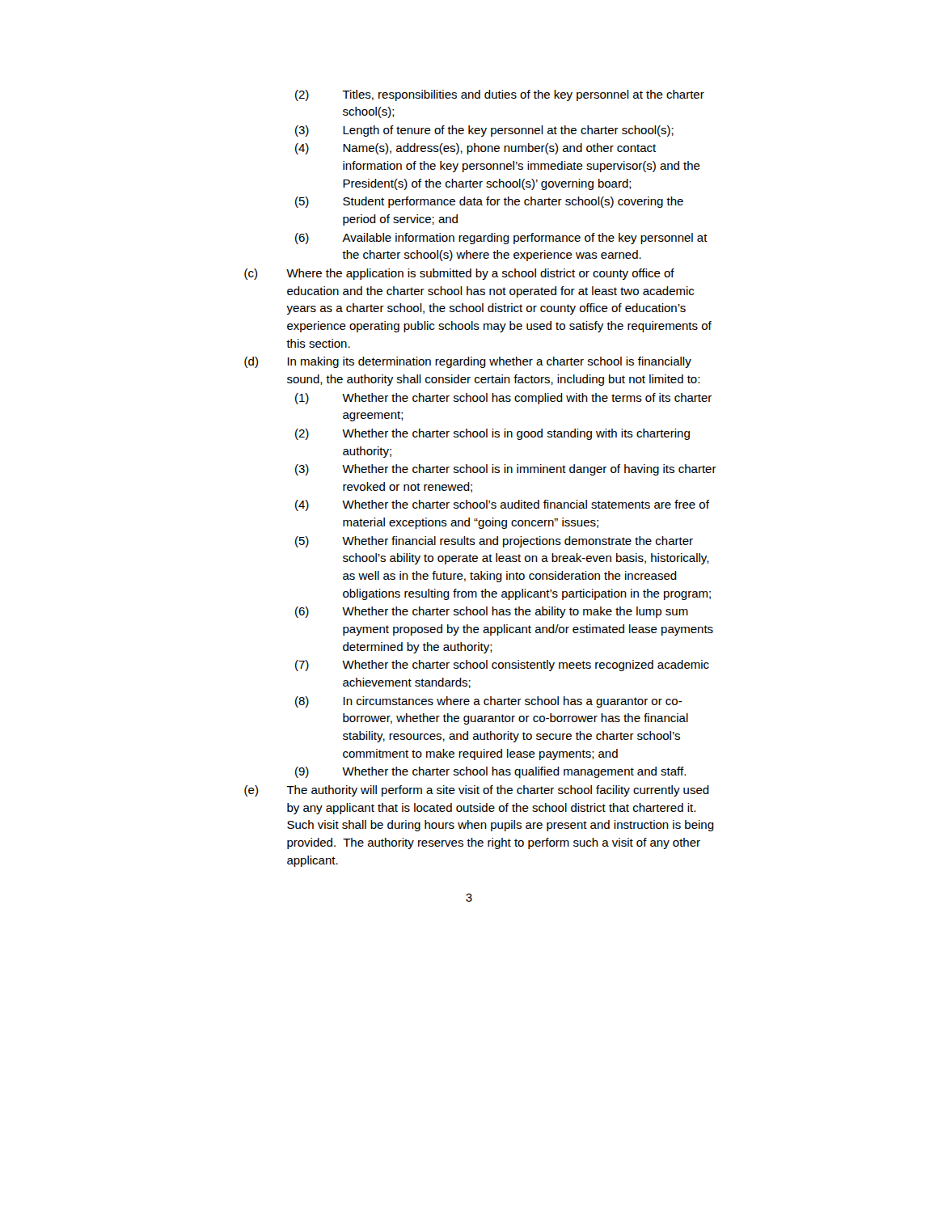(2)
Titles, responsibilities and duties of the key personnel at the charter school(s);
(3)
Length of tenure of the key personnel at the charter school(s);
(4)
Name(s), address(es), phone number(s) and other contact information of the key personnel’s immediate supervisor(s) and the President(s) of the charter school(s)’ governing board;
(5)
Student performance data for the charter school(s) covering the period of service; and
(6)
Available information regarding performance of the key personnel at the charter school(s) where the experience was earned.
(c)
Where the application is submitted by a school district or county office of education and the charter school has not operated for at least two academic years as a charter school, the school district or county office of education’s experience operating public schools may be used to satisfy the requirements of this section.
(d)
In making its determination regarding whether a charter school is financially sound, the authority shall consider certain factors, including but not limited to:
(1)
Whether the charter school has complied with the terms of its charter agreement;
(2)
Whether the charter school is in good standing with its chartering authority;
(3)
Whether the charter school is in imminent danger of having its charter revoked or not renewed;
(4)
Whether the charter school’s audited financial statements are free of material exceptions and “going concern” issues;
(5)
Whether financial results and projections demonstrate the charter school’s ability to operate at least on a break-even basis, historically, as well as in the future, taking into consideration the increased obligations resulting from the applicant’s participation in the program;
(6)
Whether the charter school has the ability to make the lump sum payment proposed by the applicant and/or estimated lease payments determined by the authority;
(7)
Whether the charter school consistently meets recognized academic achievement standards;
(8)
In circumstances where a charter school has a guarantor or co-borrower, whether the guarantor or co-borrower has the financial stability, resources, and authority to secure the charter school’s commitment to make required lease payments; and
(9)
Whether the charter school has qualified management and staff.
(e)
The authority will perform a site visit of the charter school facility currently used by any applicant that is located outside of the school district that chartered it. Such visit shall be during hours when pupils are present and instruction is being provided. The authority reserves the right to perform such a visit of any other applicant.
3